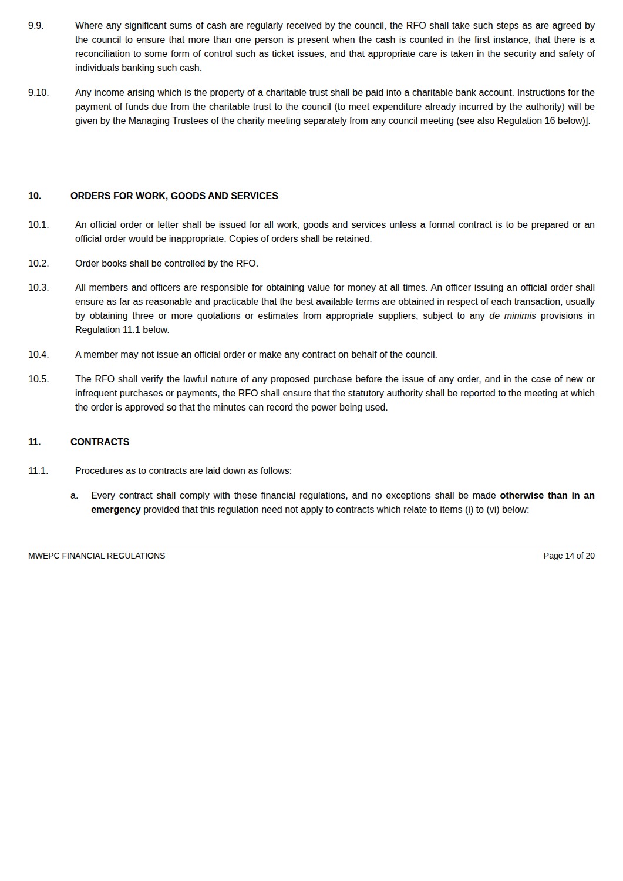9.9.
Where any significant sums of cash are regularly received by the council, the RFO shall take such steps as are agreed by the council to ensure that more than one person is present when the cash is counted in the first instance, that there is a reconciliation to some form of control such as ticket issues, and that appropriate care is taken in the security and safety of individuals banking such cash.
9.10.
Any income arising which is the property of a charitable trust shall be paid into a charitable bank account. Instructions for the payment of funds due from the charitable trust to the council (to meet expenditure already incurred by the authority) will be given by the Managing Trustees of the charity meeting separately from any council meeting (see also Regulation 16 below)].
10. ORDERS FOR WORK, GOODS AND SERVICES
10.1.
An official order or letter shall be issued for all work, goods and services unless a formal contract is to be prepared or an official order would be inappropriate. Copies of orders shall be retained.
10.2.
Order books shall be controlled by the RFO.
10.3.
All members and officers are responsible for obtaining value for money at all times. An officer issuing an official order shall ensure as far as reasonable and practicable that the best available terms are obtained in respect of each transaction, usually by obtaining three or more quotations or estimates from appropriate suppliers, subject to any de minimis provisions in Regulation 11.1 below.
10.4.
A member may not issue an official order or make any contract on behalf of the council.
10.5.
The RFO shall verify the lawful nature of any proposed purchase before the issue of any order, and in the case of new or infrequent purchases or payments, the RFO shall ensure that the statutory authority shall be reported to the meeting at which the order is approved so that the minutes can record the power being used.
11. CONTRACTS
11.1.
Procedures as to contracts are laid down as follows:
a.
Every contract shall comply with these financial regulations, and no exceptions shall be made otherwise than in an emergency provided that this regulation need not apply to contracts which relate to items (i) to (vi) below:
MWEPC FINANCIAL REGULATIONS Page 14 of 20